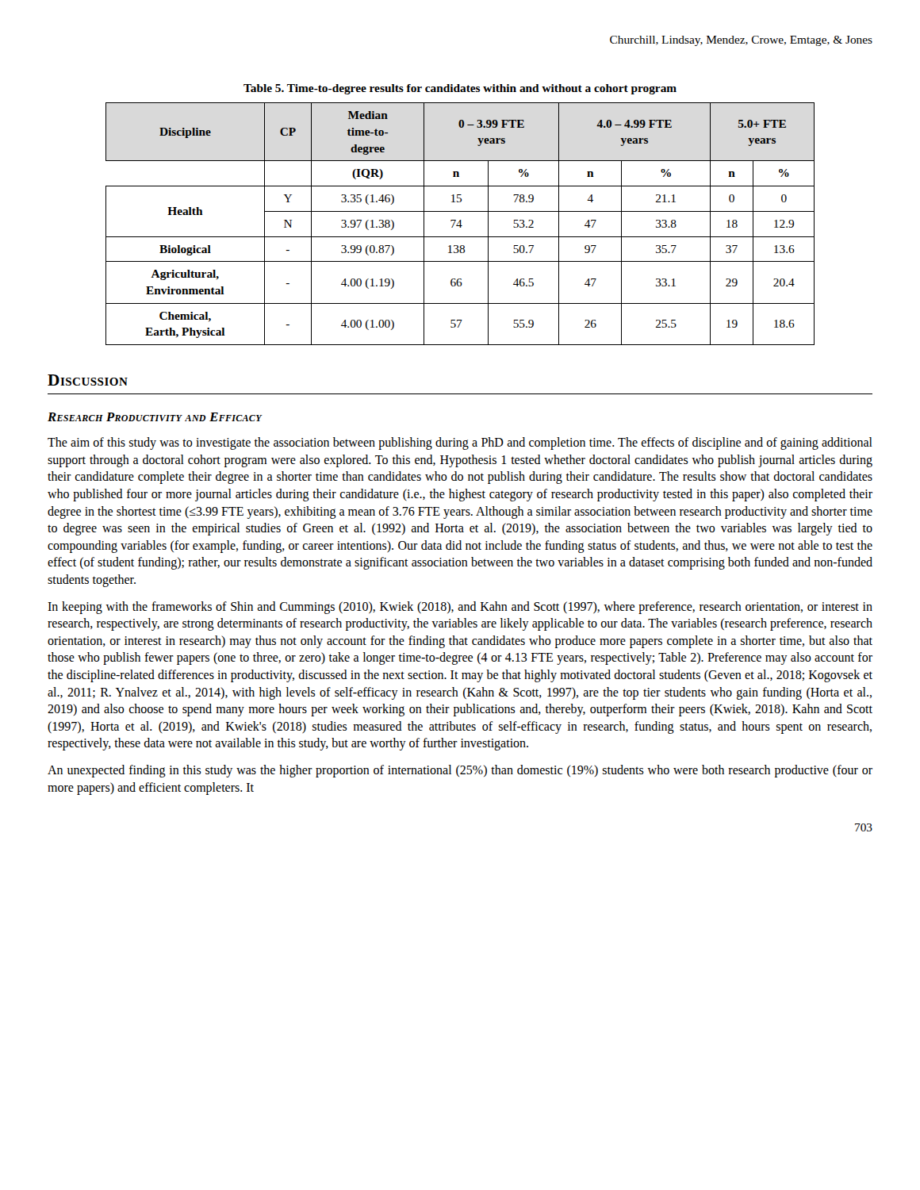Churchill, Lindsay, Mendez, Crowe, Emtage, & Jones
Table 5. Time-to-degree results for candidates within and without a cohort program
| Discipline | CP | Median time-to- degree | 0 – 3.99 FTE years | 4.0 – 4.99 FTE years | 5.0+ FTE years |
| --- | --- | --- | --- | --- | --- |
| | | (IQR) | n | % | n | % | n | % |
| Health | Y | 3.35 (1.46) | 15 | 78.9 | 4 | 21.1 | 0 | 0 |
| N | 3.97 (1.38) | 74 | 53.2 | 47 | 33.8 | 18 | 12.9 |
| Biological | - | 3.99 (0.87) | 138 | 50.7 | 97 | 35.7 | 37 | 13.6 |
| Agricultural, Environmental | - | 4.00 (1.19) | 66 | 46.5 | 47 | 33.1 | 29 | 20.4 |
| Chemical, Earth, Physical | - | 4.00 (1.00) | 57 | 55.9 | 26 | 25.5 | 19 | 18.6 |
Discussion
Research Productivity and Efficacy
The aim of this study was to investigate the association between publishing during a PhD and completion time. The effects of discipline and of gaining additional support through a doctoral cohort program were also explored. To this end, Hypothesis 1 tested whether doctoral candidates who publish journal articles during their candidature complete their degree in a shorter time than candidates who do not publish during their candidature. The results show that doctoral candidates who published four or more journal articles during their candidature (i.e., the highest category of research productivity tested in this paper) also completed their degree in the shortest time (≤3.99 FTE years), exhibiting a mean of 3.76 FTE years. Although a similar association between research productivity and shorter time to degree was seen in the empirical studies of Green et al. (1992) and Horta et al. (2019), the association between the two variables was largely tied to compounding variables (for example, funding, or career intentions). Our data did not include the funding status of students, and thus, we were not able to test the effect (of student funding); rather, our results demonstrate a significant association between the two variables in a dataset comprising both funded and non-funded students together.
In keeping with the frameworks of Shin and Cummings (2010), Kwiek (2018), and Kahn and Scott (1997), where preference, research orientation, or interest in research, respectively, are strong determinants of research productivity, the variables are likely applicable to our data. The variables (research preference, research orientation, or interest in research) may thus not only account for the finding that candidates who produce more papers complete in a shorter time, but also that those who publish fewer papers (one to three, or zero) take a longer time-to-degree (4 or 4.13 FTE years, respectively; Table 2). Preference may also account for the discipline-related differences in productivity, discussed in the next section. It may be that highly motivated doctoral students (Geven et al., 2018; Kogovsek et al., 2011; R. Ynalvez et al., 2014), with high levels of self-efficacy in research (Kahn & Scott, 1997), are the top tier students who gain funding (Horta et al., 2019) and also choose to spend many more hours per week working on their publications and, thereby, outperform their peers (Kwiek, 2018). Kahn and Scott (1997), Horta et al. (2019), and Kwiek's (2018) studies measured the attributes of self-efficacy in research, funding status, and hours spent on research, respectively, these data were not available in this study, but are worthy of further investigation.
An unexpected finding in this study was the higher proportion of international (25%) than domestic (19%) students who were both research productive (four or more papers) and efficient completers. It
703